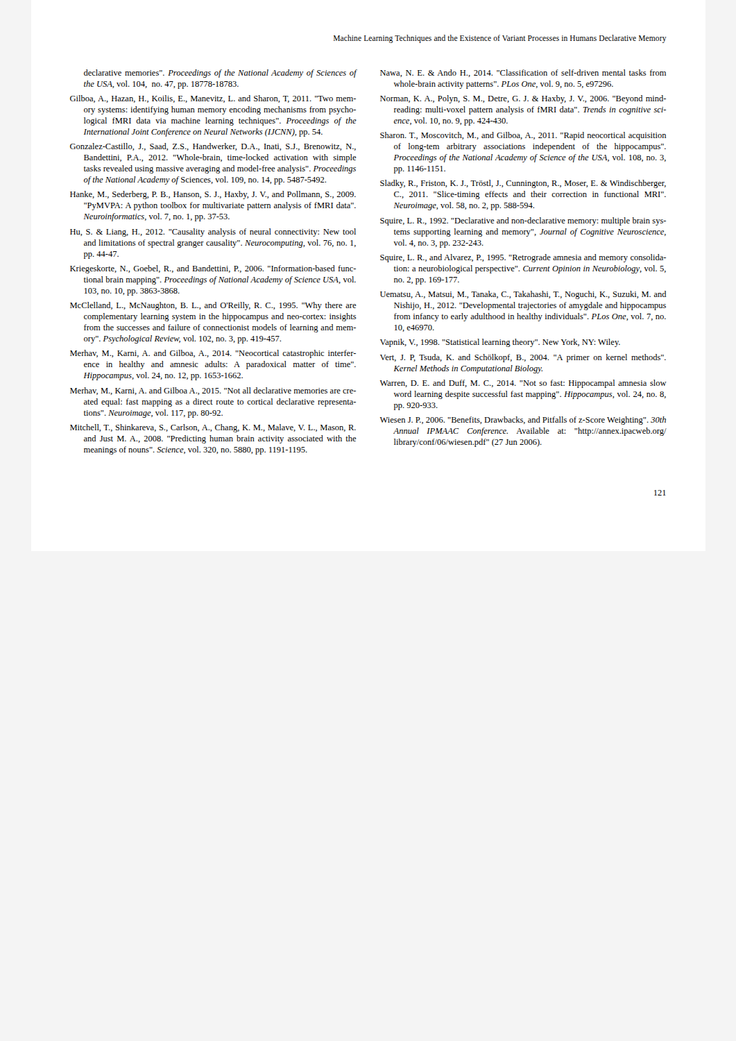Machine Learning Techniques and the Existence of Variant Processes in Humans Declarative Memory
declarative memories". Proceedings of the National Academy of Sciences of the USA, vol. 104, no. 47, pp. 18778-18783.
Gilboa, A., Hazan, H., Koilis, E., Manevitz, L. and Sharon, T, 2011. "Two memory systems: identifying human memory encoding mechanisms from psychological fMRI data via machine learning techniques". Proceedings of the International Joint Conference on Neural Networks (IJCNN), pp. 54.
Gonzalez-Castillo, J., Saad, Z.S., Handwerker, D.A., Inati, S.J., Brenowitz, N., Bandettini, P.A., 2012. "Whole-brain, time-locked activation with simple tasks revealed using massive averaging and model-free analysis". Proceedings of the National Academy of Sciences, vol. 109, no. 14, pp. 5487-5492.
Hanke, M., Sederberg, P. B., Hanson, S. J., Haxby, J. V., and Pollmann, S., 2009. "PyMVPA: A python toolbox for multivariate pattern analysis of fMRI data". Neuroinformatics, vol. 7, no. 1, pp. 37-53.
Hu, S. & Liang, H., 2012. "Causality analysis of neural connectivity: New tool and limitations of spectral granger causality". Neurocomputing, vol. 76, no. 1, pp. 44-47.
Kriegeskorte, N., Goebel, R., and Bandettini, P., 2006. "Information-based functional brain mapping". Proceedings of National Academy of Science USA, vol. 103, no. 10, pp. 3863-3868.
McClelland, L., McNaughton, B. L., and O'Reilly, R. C., 1995. "Why there are complementary learning system in the hippocampus and neo-cortex: insights from the successes and failure of connectionist models of learning and memory". Psychological Review, vol. 102, no. 3, pp. 419-457.
Merhav, M., Karni, A. and Gilboa, A., 2014. "Neocortical catastrophic interference in healthy and amnesic adults: A paradoxical matter of time". Hippocampus, vol. 24, no. 12, pp. 1653-1662.
Merhav, M., Karni, A. and Gilboa A., 2015. "Not all declarative memories are created equal: fast mapping as a direct route to cortical declarative representations". Neuroimage, vol. 117, pp. 80-92.
Mitchell, T., Shinkareva, S., Carlson, A., Chang, K. M., Malave, V. L., Mason, R. and Just M. A., 2008. "Predicting human brain activity associated with the meanings of nouns". Science, vol. 320, no. 5880, pp. 1191-1195.
Nawa, N. E. & Ando H., 2014. "Classification of self-driven mental tasks from whole-brain activity patterns". PLos One, vol. 9, no. 5, e97296.
Norman, K. A., Polyn, S. M., Detre, G. J. & Haxby, J. V., 2006. "Beyond mind-reading: multi-voxel pattern analysis of fMRI data". Trends in cognitive science, vol. 10, no. 9, pp. 424-430.
Sharon. T., Moscovitch, M., and Gilboa, A., 2011. "Rapid neocortical acquisition of long-tem arbitrary associations independent of the hippocampus". Proceedings of the National Academy of Science of the USA, vol. 108, no. 3, pp. 1146-1151.
Sladky, R., Friston, K. J., Tröstl, J., Cunnington, R., Moser, E. & Windischberger, C., 2011. "Slice-timing effects and their correction in functional MRI". Neuroimage, vol. 58, no. 2, pp. 588-594.
Squire, L. R., 1992. "Declarative and non-declarative memory: multiple brain systems supporting learning and memory", Journal of Cognitive Neuroscience, vol. 4, no. 3, pp. 232-243.
Squire, L. R., and Alvarez, P., 1995. "Retrograde amnesia and memory consolidation: a neurobiological perspective". Current Opinion in Neurobiology, vol. 5, no. 2, pp. 169-177.
Uematsu, A., Matsui, M., Tanaka, C., Takahashi, T., Noguchi, K., Suzuki, M. and Nishijo, H., 2012. "Developmental trajectories of amygdale and hippocampus from infancy to early adulthood in healthy individuals". PLos One, vol. 7, no. 10, e46970.
Vapnik, V., 1998. "Statistical learning theory". New York, NY: Wiley.
Vert, J. P, Tsuda, K. and Schölkopf, B., 2004. "A primer on kernel methods". Kernel Methods in Computational Biology.
Warren, D. E. and Duff, M. C., 2014. "Not so fast: Hippocampal amnesia slow word learning despite successful fast mapping". Hippocampus, vol. 24, no. 8, pp. 920-933.
Wiesen J. P., 2006. "Benefits, Drawbacks, and Pitfalls of z-Score Weighting". 30th Annual IPMAAC Conference. Available at: "http://annex.ipacweb.org/ library/conf/06/wiesen.pdf" (27 Jun 2006).
121